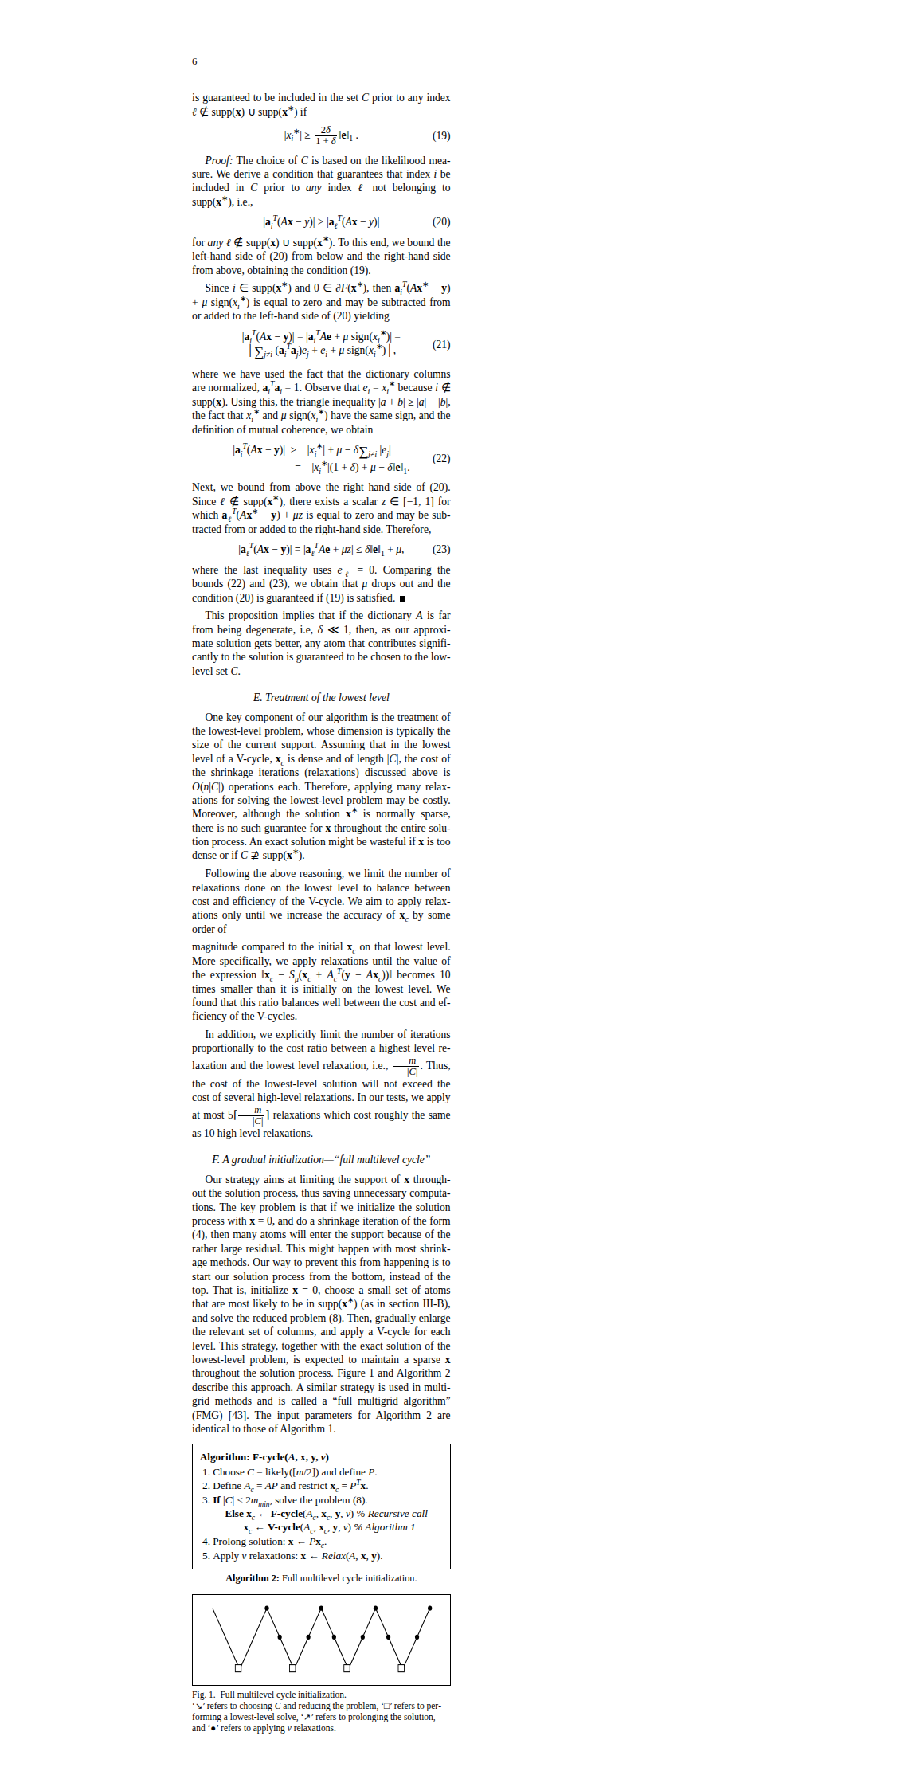6
is guaranteed to be included in the set C prior to any index ℓ ∉ supp(x) ∪ supp(x∗) if
|xi∗| ≥ 2δ 1 + δ‖e‖1 . (19)
Proof: The choice of C is based on the likelihood measure. We derive a condition that guarantees that index i be included in C prior to any index ℓ not belonging to supp(x∗), i.e.,
|aiT(Ax − y)| > |aℓT(Ax − y)| (20)
for any ℓ ∉ supp(x) ∪ supp(x∗). To this end, we bound the left-hand side of (20) from below and the right-hand side from above, obtaining the condition (19).
Since i ∈ supp(x∗) and 0 ∈ ∂F(x∗), then aiT(Ax∗ − y) + μ sign(xi∗) is equal to zero and may be subtracted from or added to the left-hand side of (20) yielding
|aiT(Ax − y)| = |aiTAe + μ sign(xi∗)| = │∑j≠i (aiTaj)ej + ei + μ sign(xi∗)│, (21)
where we have used the fact that the dictionary columns are normalized, aiTai = 1. Observe that ei = xi∗ because i ∉ supp(x). Using this, the triangle inequality |a + b| ≥ |a| − |b|, the fact that xi∗ and μ sign(xi∗) have the same sign, and the definition of mutual coherence, we obtain
|aiT(Ax − y)| ≥ |xi∗| + μ − δ∑j≠i |ej| = |xi∗|(1 + δ) + μ − δ‖e‖1. (22)
Next, we bound from above the right hand side of (20). Since ℓ ∉ supp(x∗), there exists a scalar z ∈ [−1, 1] for which aℓT(Ax∗ − y) + μz is equal to zero and may be subtracted from or added to the right-hand side. Therefore,
|aℓT(Ax − y)| = |aℓTAe + μz| ≤ δ‖e‖1 + μ, (23)
where the last inequality uses eℓ = 0. Comparing the bounds (22) and (23), we obtain that μ drops out and the condition (20) is guaranteed if (19) is satisfied.
This proposition implies that if the dictionary A is far from being degenerate, i.e, δ ≪ 1, then, as our approximate solution gets better, any atom that contributes significantly to the solution is guaranteed to be chosen to the low-level set C.
E. Treatment of the lowest level
One key component of our algorithm is the treatment of the lowest-level problem, whose dimension is typically the size of the current support. Assuming that in the lowest level of a V-cycle, xc is dense and of length |C|, the cost of the shrinkage iterations (relaxations) discussed above is O(n|C|) operations each. Therefore, applying many relaxations for solving the lowest-level problem may be costly. Moreover, although the solution x∗ is normally sparse, there is no such guarantee for x throughout the entire solution process. An exact solution might be wasteful if x is too dense or if C ⊉ supp(x∗).
Following the above reasoning, we limit the number of relaxations done on the lowest level to balance between cost and efficiency of the V-cycle. We aim to apply relaxations only until we increase the accuracy of xc by some order of
magnitude compared to the initial xc on that lowest level. More specifically, we apply relaxations until the value of the expression ‖xc − Sμ(xc + AcT(y − Axc))‖ becomes 10 times smaller than it is initially on the lowest level. We found that this ratio balances well between the cost and efficiency of the V-cycles.
In addition, we explicitly limit the number of iterations proportionally to the cost ratio between a highest level relaxation and the lowest level relaxation, i.e., m|C|. Thus, the cost of the lowest-level solution will not exceed the cost of several high-level relaxations. In our tests, we apply at most 5⌈m|C|⌉ relaxations which cost roughly the same as 10 high level relaxations.
F. A gradual initialization—“full multilevel cycle”
Our strategy aims at limiting the support of x throughout the solution process, thus saving unnecessary computations. The key problem is that if we initialize the solution process with x = 0, and do a shrinkage iteration of the form (4), then many atoms will enter the support because of the rather large residual. This might happen with most shrinkage methods. Our way to prevent this from happening is to start our solution process from the bottom, instead of the top. That is, initialize x = 0, choose a small set of atoms that are most likely to be in supp(x∗) (as in section III-B), and solve the reduced problem (8). Then, gradually enlarge the relevant set of columns, and apply a V-cycle for each level. This strategy, together with the exact solution of the lowest-level problem, is expected to maintain a sparse x throughout the solution process. Figure 1 and Algorithm 2 describe this approach. A similar strategy is used in multigrid methods and is called a “full multigrid algorithm” (FMG) [43]. The input parameters for Algorithm 2 are identical to those of Algorithm 1.
Algorithm: F-cycle(A, x, y, ν)
Choose C = likely([m/2]) and define P.
Define Ac = AP and restrict xc = PTx.
If |C| < 2mmin, solve the problem (8). Else xc ← F-cycle(Ac, xc, y, ν) % Recursive call xc ← V-cycle(Ac, xc, y, ν) % Algorithm 1
Prolong solution: x ← Pxc.
Apply ν relaxations: x ← Relax(A, x, y).
Algorithm 2: Full multilevel cycle initialization.
Fig. 1. Full multilevel cycle initialization.
‘↘’ refers to choosing C and reducing the problem, ‘□’ refers to performing a lowest-level solve, ‘↗’ refers to prolonging the solution, and ‘●’ refers to applying ν relaxations.